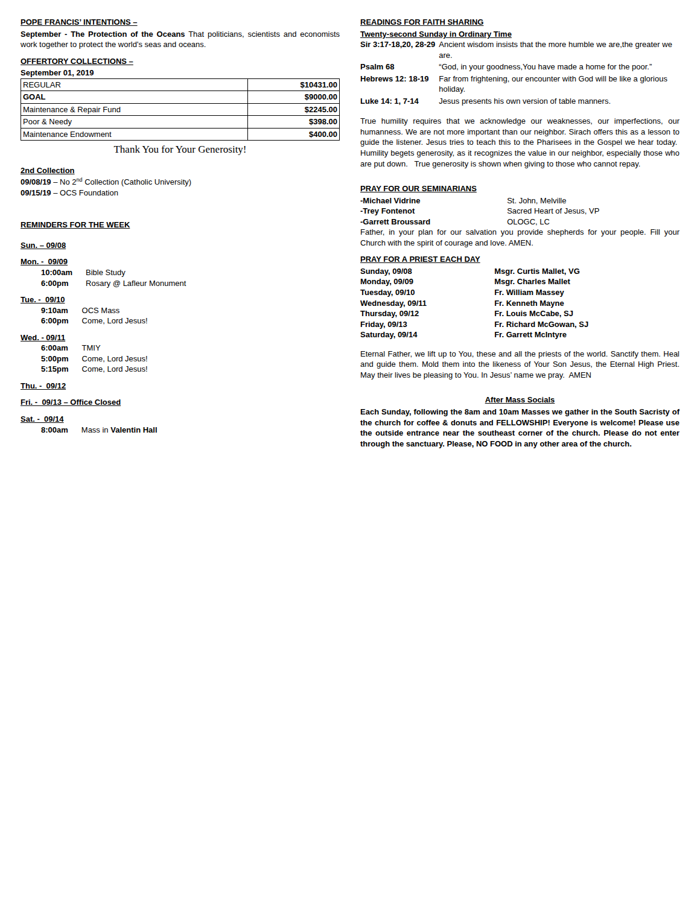Pope Francis’ Intentions –
September - The Protection of the Oceans That politicians, scientists and economists work together to protect the world's seas and oceans.
Offertory Collections –
September 01, 2019
| REGULAR | $10431.00 |
| GOAL | $9000.00 |
| Maintenance & Repair Fund | $2245.00 |
| Poor & Needy | $398.00 |
| Maintenance Endowment | $400.00 |
Thank You for Your Generosity!
2nd Collection
09/08/19 – No 2nd Collection (Catholic University)
09/15/19 – OCS Foundation
Reminders for the Week
Sun. – 09/08
Mon. - 09/09
| 10:00am | Bible Study |
| 6:00pm | Rosary @ Lafleur Monument |
Tue. - 09/10
| 9:10am | OCS Mass |
| 6:00pm | Come, Lord Jesus! |
Wed. - 09/11
| 6:00am | TMIY |
| 5:00pm | Come, Lord Jesus! |
| 5:15pm | Come, Lord Jesus! |
Thu. - 09/12
Fri. - 09/13 – Office Closed
Sat. - 09/14
| 8:00am | Mass in Valentin Hall |
Readings for Faith Sharing
Twenty-second Sunday in Ordinary Time
| Sir 3:17-18,20, 28-29 | Ancient wisdom insists that the more humble we are,the greater we are. |
| Psalm 68 | “God, in your goodness,You have made a home for the poor.” |
| Hebrews 12: 18-19 | Far from frightening, our encounter with God will be like a glorious holiday. |
| Luke 14: 1, 7-14 | Jesus presents his own version of table manners. |
True humility requires that we acknowledge our weaknesses, our imperfections, our humanness. We are not more important than our neighbor. Sirach offers this as a lesson to guide the listener. Jesus tries to teach this to the Pharisees in the Gospel we hear today. Humility begets generosity, as it recognizes the value in our neighbor, especially those who are put down. True generosity is shown when giving to those who cannot repay.
Pray for our Seminarians
| -Michael Vidrine | St. John, Melville |
| -Trey Fontenot | Sacred Heart of Jesus, VP |
| -Garrett Broussard | OLOGC, LC |
Father, in your plan for our salvation you provide shepherds for your people. Fill your Church with the spirit of courage and love. AMEN.
Pray for a Priest Each Day
| Sunday, 09/08 | Msgr. Curtis Mallet, VG |
| Monday, 09/09 | Msgr. Charles Mallet |
| Tuesday, 09/10 | Fr. William Massey |
| Wednesday, 09/11 | Fr. Kenneth Mayne |
| Thursday, 09/12 | Fr. Louis McCabe, SJ |
| Friday, 09/13 | Fr. Richard McGowan, SJ |
| Saturday, 09/14 | Fr. Garrett McIntyre |
Eternal Father, we lift up to You, these and all the priests of the world. Sanctify them. Heal and guide them. Mold them into the likeness of Your Son Jesus, the Eternal High Priest. May their lives be pleasing to You. In Jesus’ name we pray. AMEN
After Mass Socials
Each Sunday, following the 8am and 10am Masses we gather in the South Sacristy of the church for coffee & donuts and FELLOWSHIP! Everyone is welcome! Please use the outside entrance near the southeast corner of the church. Please do not enter through the sanctuary. Please, NO FOOD in any other area of the church.